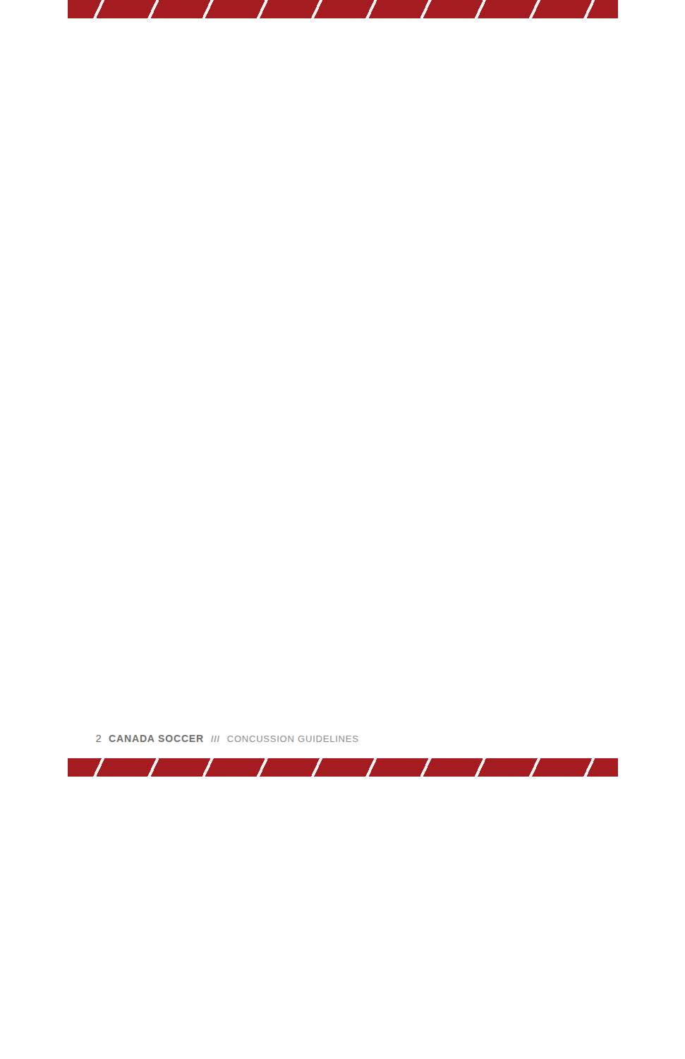2 CANADA SOCCER /// CONCUSSION GUIDELINES